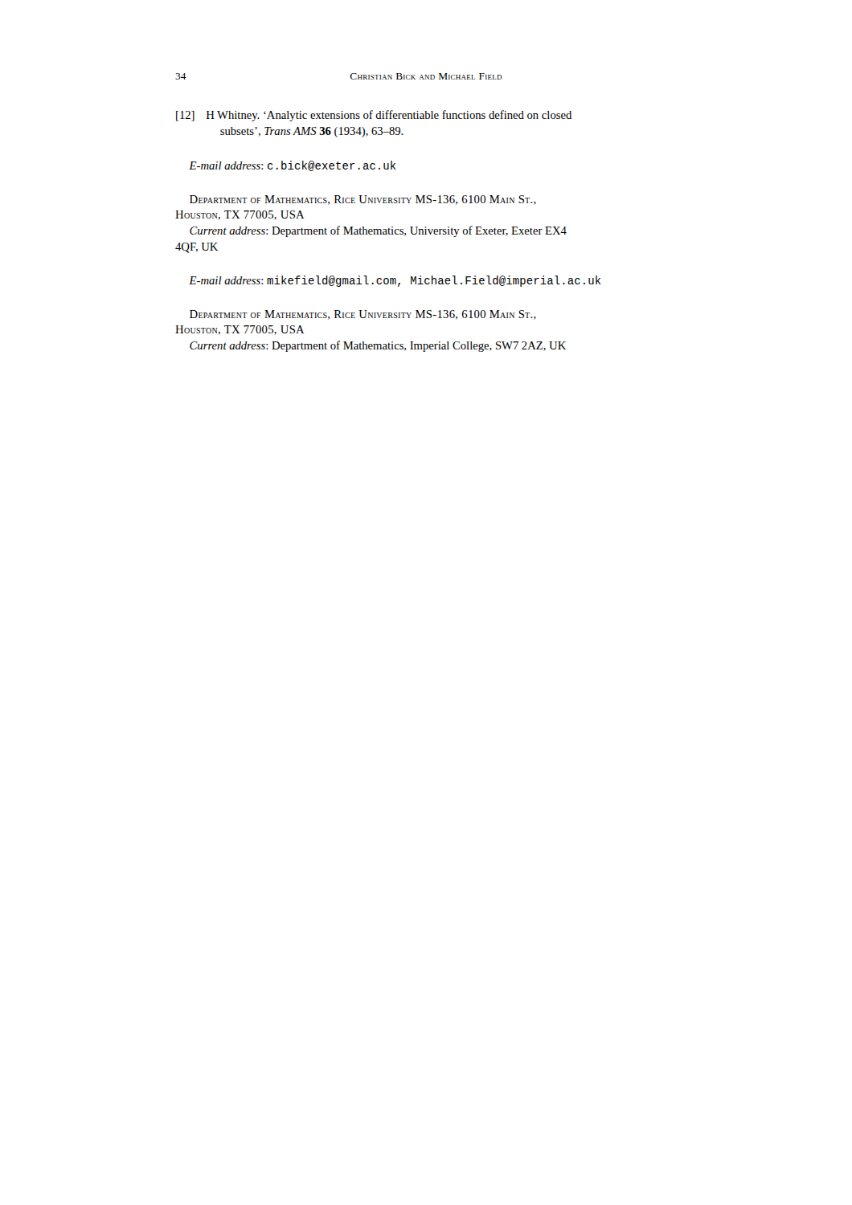34 Christian Bick and Michael Field
[12] H Whitney. ‘Analytic extensions of differentiable functions defined on closed subsets’, Trans AMS 36 (1934), 63–89.
E-mail address: c.bick@exeter.ac.uk
Department of Mathematics, Rice University MS-136, 6100 Main St., Houston, TX 77005, USA Current address: Department of Mathematics, University of Exeter, Exeter EX4 4QF, UK
E-mail address: mikefield@gmail.com, Michael.Field@imperial.ac.uk
Department of Mathematics, Rice University MS-136, 6100 Main St., Houston, TX 77005, USA Current address: Department of Mathematics, Imperial College, SW7 2AZ, UK